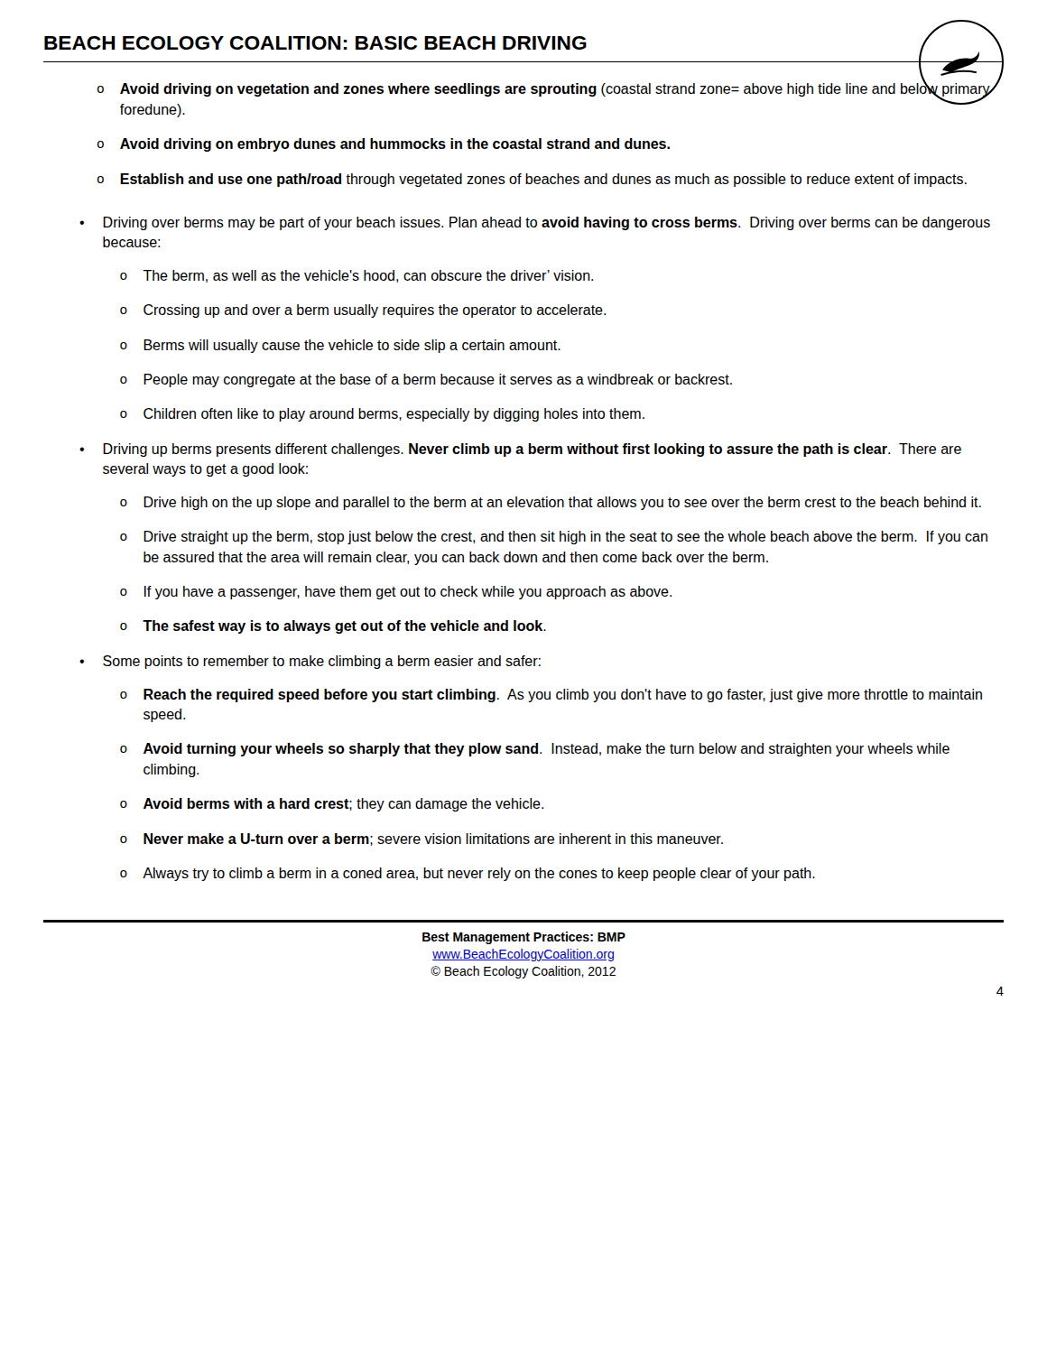BEACH ECOLOGY COALITION: BASIC BEACH DRIVING
Avoid driving on vegetation and zones where seedlings are sprouting (coastal strand zone= above high tide line and below primary foredune).
Avoid driving on embryo dunes and hummocks in the coastal strand and dunes.
Establish and use one path/road through vegetated zones of beaches and dunes as much as possible to reduce extent of impacts.
Driving over berms may be part of your beach issues. Plan ahead to avoid having to cross berms. Driving over berms can be dangerous because:
The berm, as well as the vehicle's hood, can obscure the driver’ vision.
Crossing up and over a berm usually requires the operator to accelerate.
Berms will usually cause the vehicle to side slip a certain amount.
People may congregate at the base of a berm because it serves as a windbreak or backrest.
Children often like to play around berms, especially by digging holes into them.
Driving up berms presents different challenges. Never climb up a berm without first looking to assure the path is clear. There are several ways to get a good look:
Drive high on the up slope and parallel to the berm at an elevation that allows you to see over the berm crest to the beach behind it.
Drive straight up the berm, stop just below the crest, and then sit high in the seat to see the whole beach above the berm. If you can be assured that the area will remain clear, you can back down and then come back over the berm.
If you have a passenger, have them get out to check while you approach as above.
The safest way is to always get out of the vehicle and look.
Some points to remember to make climbing a berm easier and safer:
Reach the required speed before you start climbing. As you climb you don't have to go faster, just give more throttle to maintain speed.
Avoid turning your wheels so sharply that they plow sand. Instead, make the turn below and straighten your wheels while climbing.
Avoid berms with a hard crest; they can damage the vehicle.
Never make a U-turn over a berm; severe vision limitations are inherent in this maneuver.
Always try to climb a berm in a coned area, but never rely on the cones to keep people clear of your path.
Best Management Practices: BMP
www.BeachEcologyCoalition.org
© Beach Ecology Coalition, 2012
4